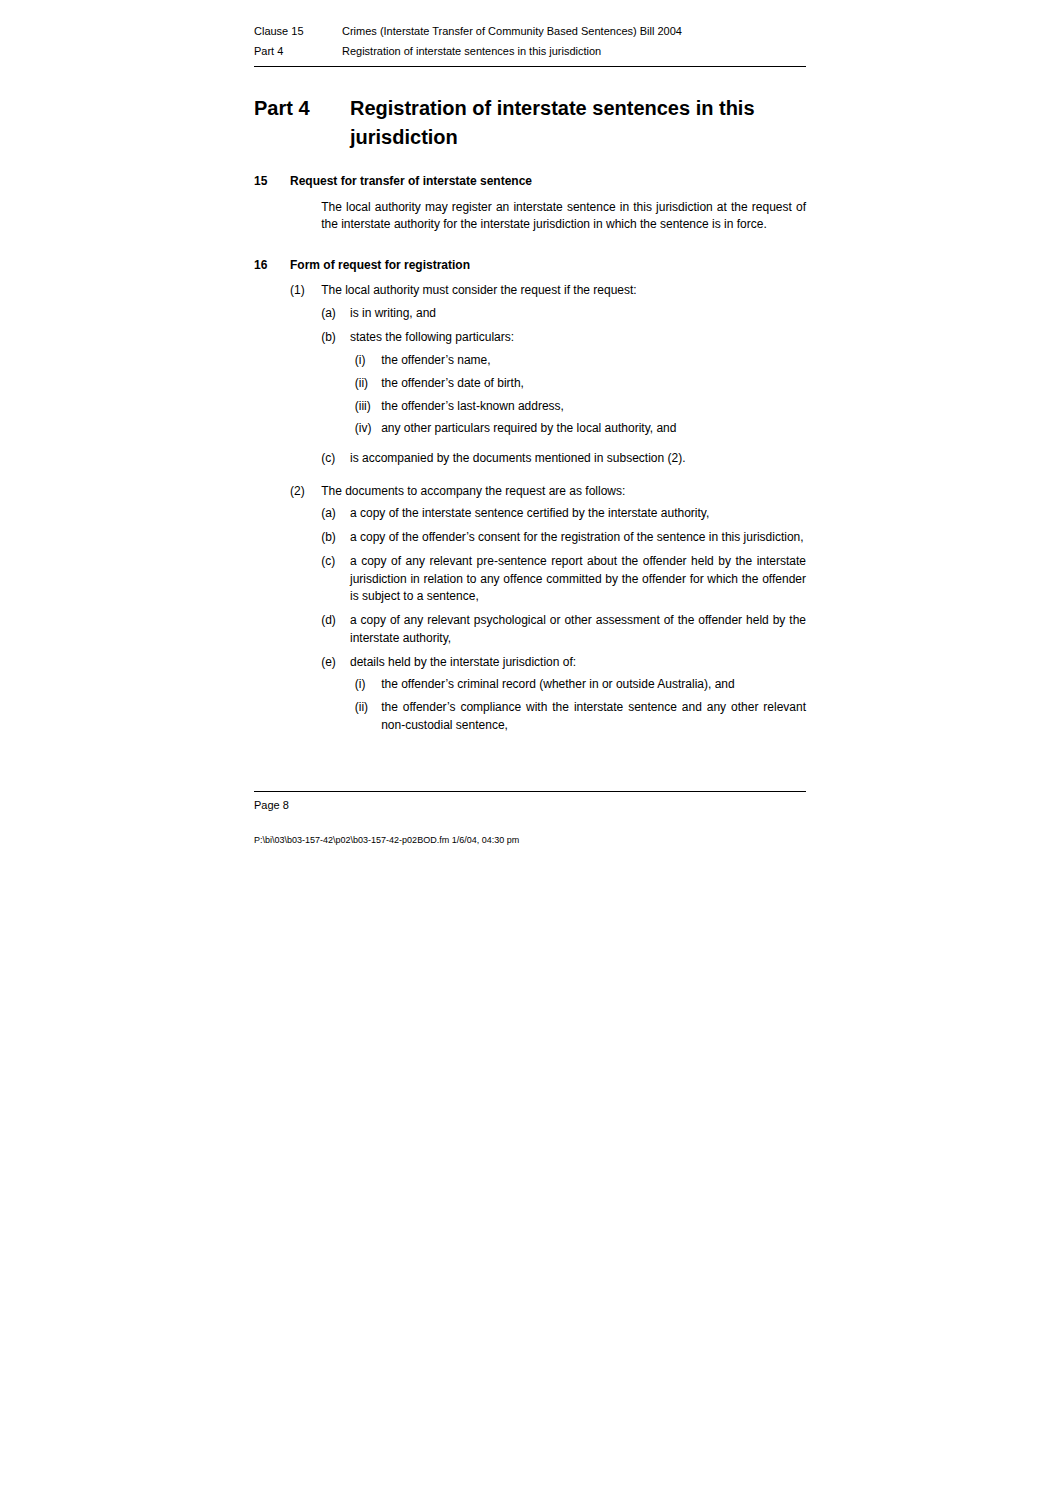Clause 15
Crimes (Interstate Transfer of Community Based Sentences) Bill 2004
Part 4
Registration of interstate sentences in this jurisdiction
Part 4
Registration of interstate sentences in this jurisdiction
15
Request for transfer of interstate sentence
The local authority may register an interstate sentence in this jurisdiction at the request of the interstate authority for the interstate jurisdiction in which the sentence is in force.
16
Form of request for registration
(1)
The local authority must consider the request if the request:
(a)
is in writing, and
(b)
states the following particulars:
(i)
the offender’s name,
(ii)
the offender’s date of birth,
(iii)
the offender’s last-known address,
(iv)
any other particulars required by the local authority, and
(c)
is accompanied by the documents mentioned in subsection (2).
(2)
The documents to accompany the request are as follows:
(a)
a copy of the interstate sentence certified by the interstate authority,
(b)
a copy of the offender’s consent for the registration of the sentence in this jurisdiction,
(c)
a copy of any relevant pre-sentence report about the offender held by the interstate jurisdiction in relation to any offence committed by the offender for which the offender is subject to a sentence,
(d)
a copy of any relevant psychological or other assessment of the offender held by the interstate authority,
(e)
details held by the interstate jurisdiction of:
(i)
the offender’s criminal record (whether in or outside Australia), and
(ii)
the offender’s compliance with the interstate sentence and any other relevant non-custodial sentence,
Page 8
P:\bi\03\b03-157-42\p02\b03-157-42-p02BOD.fm 1/6/04, 04:30 pm